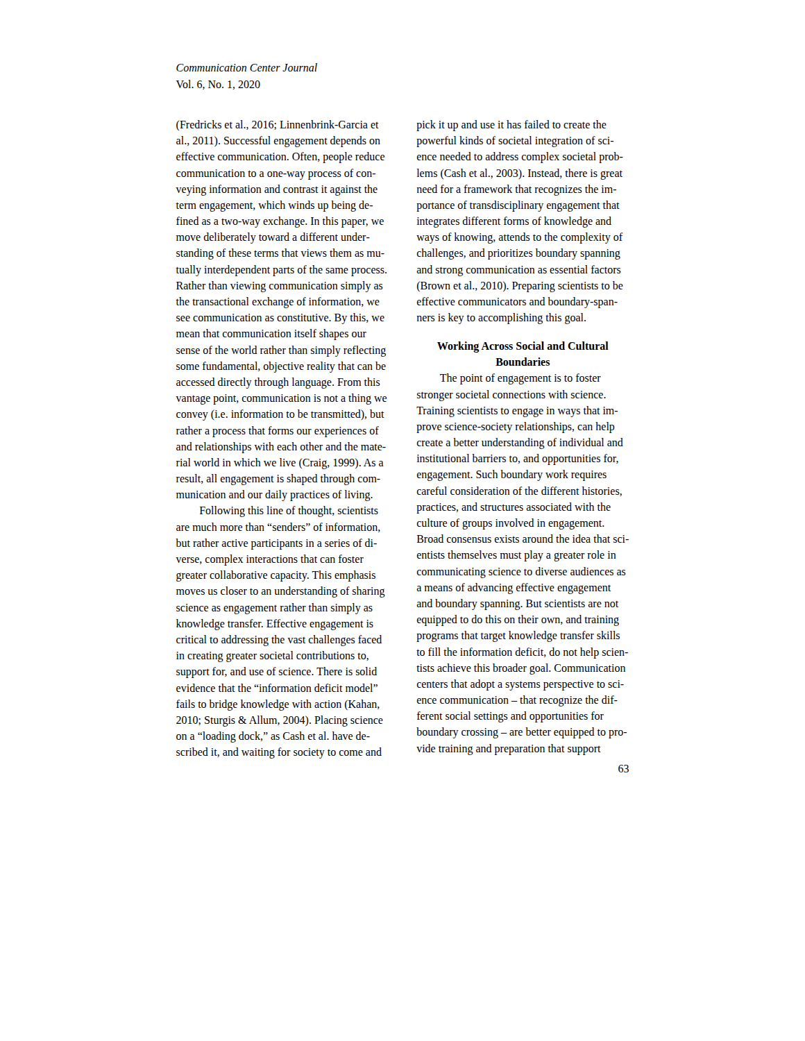Communication Center Journal
Vol. 6, No. 1, 2020
(Fredricks et al., 2016; Linnenbrink-Garcia et al., 2011). Successful engagement depends on effective communication. Often, people reduce communication to a one-way process of conveying information and contrast it against the term engagement, which winds up being defined as a two-way exchange. In this paper, we move deliberately toward a different understanding of these terms that views them as mutually interdependent parts of the same process. Rather than viewing communication simply as the transactional exchange of information, we see communication as constitutive. By this, we mean that communication itself shapes our sense of the world rather than simply reflecting some fundamental, objective reality that can be accessed directly through language. From this vantage point, communication is not a thing we convey (i.e. information to be transmitted), but rather a process that forms our experiences of and relationships with each other and the material world in which we live (Craig, 1999). As a result, all engagement is shaped through communication and our daily practices of living.
Following this line of thought, scientists are much more than “senders” of information, but rather active participants in a series of diverse, complex interactions that can foster greater collaborative capacity. This emphasis moves us closer to an understanding of sharing science as engagement rather than simply as knowledge transfer. Effective engagement is critical to addressing the vast challenges faced in creating greater societal contributions to, support for, and use of science. There is solid evidence that the “information deficit model” fails to bridge knowledge with action (Kahan, 2010; Sturgis & Allum, 2004). Placing science on a “loading dock,” as Cash et al. have described it, and waiting for society to come and pick it up and use it has failed to create the powerful kinds of societal integration of science needed to address complex societal problems (Cash et al., 2003). Instead, there is great need for a framework that recognizes the importance of transdisciplinary engagement that integrates different forms of knowledge and ways of knowing, attends to the complexity of challenges, and prioritizes boundary spanning and strong communication as essential factors (Brown et al., 2010). Preparing scientists to be effective communicators and boundary-spanners is key to accomplishing this goal.
Working Across Social and Cultural Boundaries
The point of engagement is to foster stronger societal connections with science. Training scientists to engage in ways that improve science-society relationships, can help create a better understanding of individual and institutional barriers to, and opportunities for, engagement. Such boundary work requires careful consideration of the different histories, practices, and structures associated with the culture of groups involved in engagement. Broad consensus exists around the idea that scientists themselves must play a greater role in communicating science to diverse audiences as a means of advancing effective engagement and boundary spanning. But scientists are not equipped to do this on their own, and training programs that target knowledge transfer skills to fill the information deficit, do not help scientists achieve this broader goal. Communication centers that adopt a systems perspective to science communication – that recognize the different social settings and opportunities for boundary crossing – are better equipped to provide training and preparation that support
63